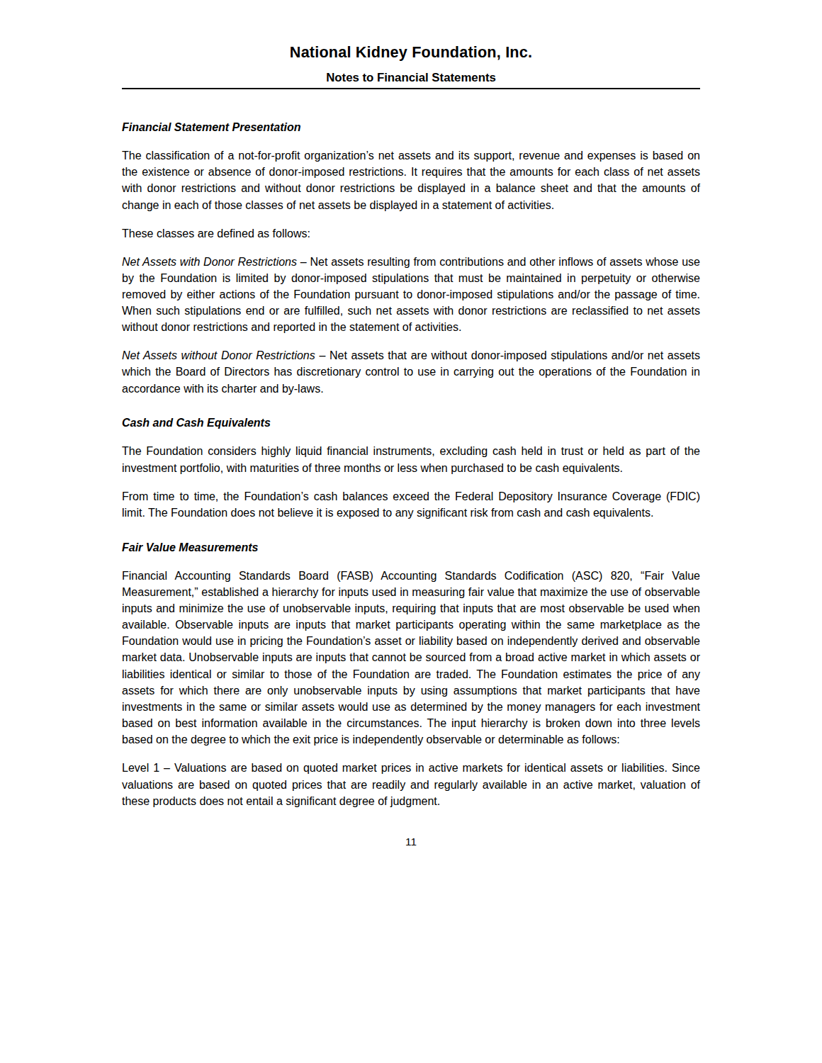National Kidney Foundation, Inc.
Notes to Financial Statements
Financial Statement Presentation
The classification of a not-for-profit organization’s net assets and its support, revenue and expenses is based on the existence or absence of donor-imposed restrictions. It requires that the amounts for each class of net assets with donor restrictions and without donor restrictions be displayed in a balance sheet and that the amounts of change in each of those classes of net assets be displayed in a statement of activities.
These classes are defined as follows:
Net Assets with Donor Restrictions – Net assets resulting from contributions and other inflows of assets whose use by the Foundation is limited by donor-imposed stipulations that must be maintained in perpetuity or otherwise removed by either actions of the Foundation pursuant to donor-imposed stipulations and/or the passage of time. When such stipulations end or are fulfilled, such net assets with donor restrictions are reclassified to net assets without donor restrictions and reported in the statement of activities.
Net Assets without Donor Restrictions – Net assets that are without donor-imposed stipulations and/or net assets which the Board of Directors has discretionary control to use in carrying out the operations of the Foundation in accordance with its charter and by-laws.
Cash and Cash Equivalents
The Foundation considers highly liquid financial instruments, excluding cash held in trust or held as part of the investment portfolio, with maturities of three months or less when purchased to be cash equivalents.
From time to time, the Foundation’s cash balances exceed the Federal Depository Insurance Coverage (FDIC) limit. The Foundation does not believe it is exposed to any significant risk from cash and cash equivalents.
Fair Value Measurements
Financial Accounting Standards Board (FASB) Accounting Standards Codification (ASC) 820, “Fair Value Measurement,” established a hierarchy for inputs used in measuring fair value that maximize the use of observable inputs and minimize the use of unobservable inputs, requiring that inputs that are most observable be used when available. Observable inputs are inputs that market participants operating within the same marketplace as the Foundation would use in pricing the Foundation’s asset or liability based on independently derived and observable market data. Unobservable inputs are inputs that cannot be sourced from a broad active market in which assets or liabilities identical or similar to those of the Foundation are traded. The Foundation estimates the price of any assets for which there are only unobservable inputs by using assumptions that market participants that have investments in the same or similar assets would use as determined by the money managers for each investment based on best information available in the circumstances. The input hierarchy is broken down into three levels based on the degree to which the exit price is independently observable or determinable as follows:
Level 1 – Valuations are based on quoted market prices in active markets for identical assets or liabilities. Since valuations are based on quoted prices that are readily and regularly available in an active market, valuation of these products does not entail a significant degree of judgment.
11